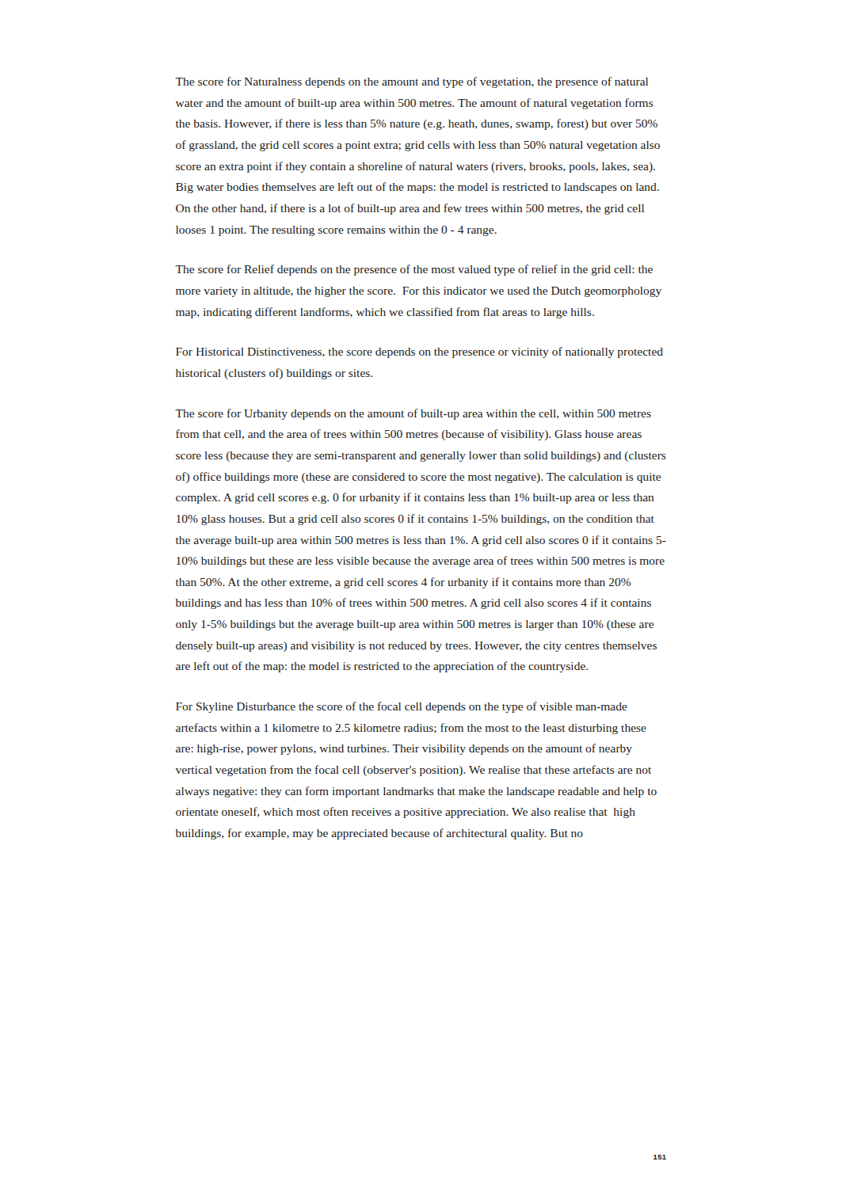The score for Naturalness depends on the amount and type of vegetation, the presence of natural water and the amount of built-up area within 500 metres. The amount of natural vegetation forms the basis. However, if there is less than 5% nature (e.g. heath, dunes, swamp, forest) but over 50% of grassland, the grid cell scores a point extra; grid cells with less than 50% natural vegetation also score an extra point if they contain a shoreline of natural waters (rivers, brooks, pools, lakes, sea). Big water bodies themselves are left out of the maps: the model is restricted to landscapes on land. On the other hand, if there is a lot of built-up area and few trees within 500 metres, the grid cell looses 1 point. The resulting score remains within the 0 - 4 range.
The score for Relief depends on the presence of the most valued type of relief in the grid cell: the more variety in altitude, the higher the score. For this indicator we used the Dutch geomorphology map, indicating different landforms, which we classified from flat areas to large hills.
For Historical Distinctiveness, the score depends on the presence or vicinity of nationally protected historical (clusters of) buildings or sites.
The score for Urbanity depends on the amount of built-up area within the cell, within 500 metres from that cell, and the area of trees within 500 metres (because of visibility). Glass house areas score less (because they are semi-transparent and generally lower than solid buildings) and (clusters of) office buildings more (these are considered to score the most negative). The calculation is quite complex. A grid cell scores e.g. 0 for urbanity if it contains less than 1% built-up area or less than 10% glass houses. But a grid cell also scores 0 if it contains 1-5% buildings, on the condition that the average built-up area within 500 metres is less than 1%. A grid cell also scores 0 if it contains 5-10% buildings but these are less visible because the average area of trees within 500 metres is more than 50%. At the other extreme, a grid cell scores 4 for urbanity if it contains more than 20% buildings and has less than 10% of trees within 500 metres. A grid cell also scores 4 if it contains only 1-5% buildings but the average built-up area within 500 metres is larger than 10% (these are densely built-up areas) and visibility is not reduced by trees. However, the city centres themselves are left out of the map: the model is restricted to the appreciation of the countryside.
For Skyline Disturbance the score of the focal cell depends on the type of visible man-made artefacts within a 1 kilometre to 2.5 kilometre radius; from the most to the least disturbing these are: high-rise, power pylons, wind turbines. Their visibility depends on the amount of nearby vertical vegetation from the focal cell (observer's position). We realise that these artefacts are not always negative: they can form important landmarks that make the landscape readable and help to orientate oneself, which most often receives a positive appreciation. We also realise that high buildings, for example, may be appreciated because of architectural quality. But no
151